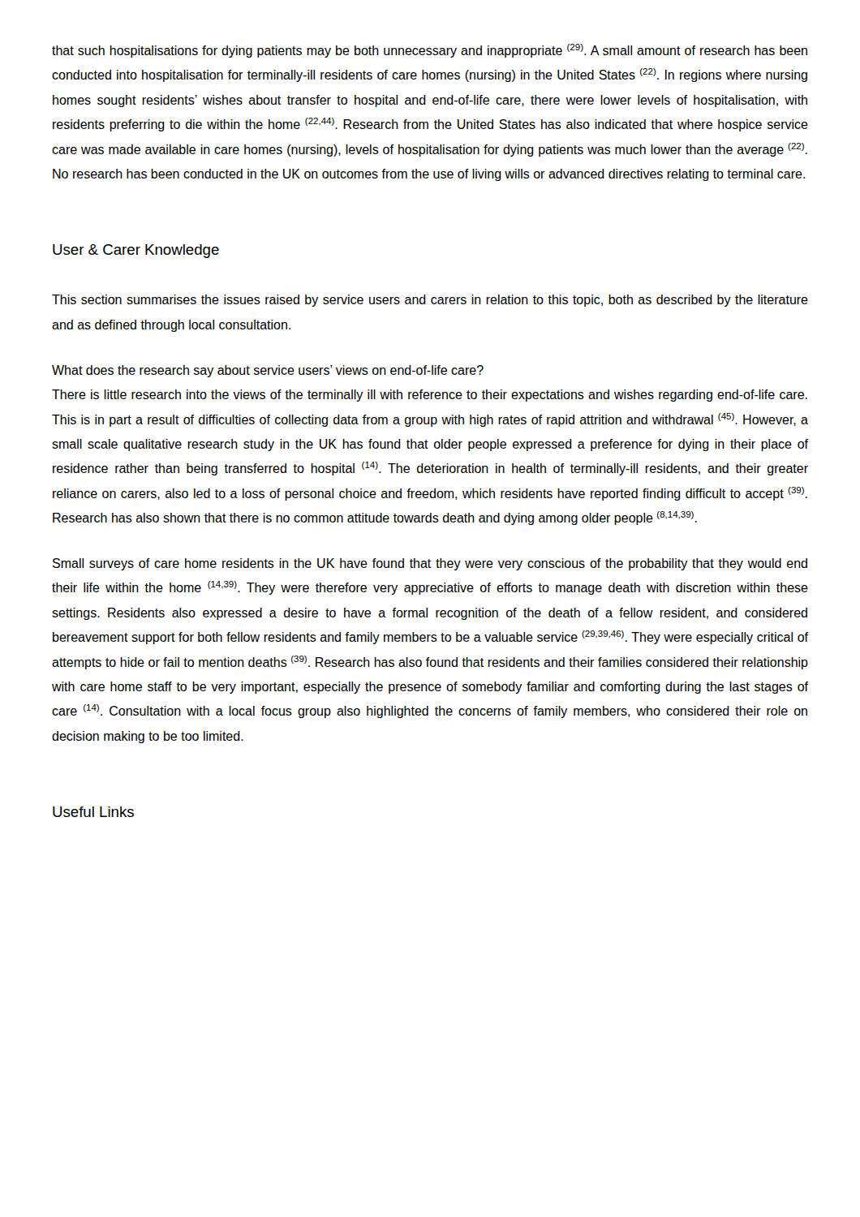that such hospitalisations for dying patients may be both unnecessary and inappropriate (29). A small amount of research has been conducted into hospitalisation for terminally-ill residents of care homes (nursing) in the United States (22). In regions where nursing homes sought residents’ wishes about transfer to hospital and end-of-life care, there were lower levels of hospitalisation, with residents preferring to die within the home (22,44). Research from the United States has also indicated that where hospice service care was made available in care homes (nursing), levels of hospitalisation for dying patients was much lower than the average (22). No research has been conducted in the UK on outcomes from the use of living wills or advanced directives relating to terminal care.
User & Carer Knowledge
This section summarises the issues raised by service users and carers in relation to this topic, both as described by the literature and as defined through local consultation.
What does the research say about service users’ views on end-of-life care?
There is little research into the views of the terminally ill with reference to their expectations and wishes regarding end-of-life care. This is in part a result of difficulties of collecting data from a group with high rates of rapid attrition and withdrawal (45). However, a small scale qualitative research study in the UK has found that older people expressed a preference for dying in their place of residence rather than being transferred to hospital (14). The deterioration in health of terminally-ill residents, and their greater reliance on carers, also led to a loss of personal choice and freedom, which residents have reported finding difficult to accept (39). Research has also shown that there is no common attitude towards death and dying among older people (8,14,39).
Small surveys of care home residents in the UK have found that they were very conscious of the probability that they would end their life within the home (14,39). They were therefore very appreciative of efforts to manage death with discretion within these settings. Residents also expressed a desire to have a formal recognition of the death of a fellow resident, and considered bereavement support for both fellow residents and family members to be a valuable service (29,39,46). They were especially critical of attempts to hide or fail to mention deaths (39). Research has also found that residents and their families considered their relationship with care home staff to be very important, especially the presence of somebody familiar and comforting during the last stages of care (14). Consultation with a local focus group also highlighted the concerns of family members, who considered their role on decision making to be too limited.
Useful Links